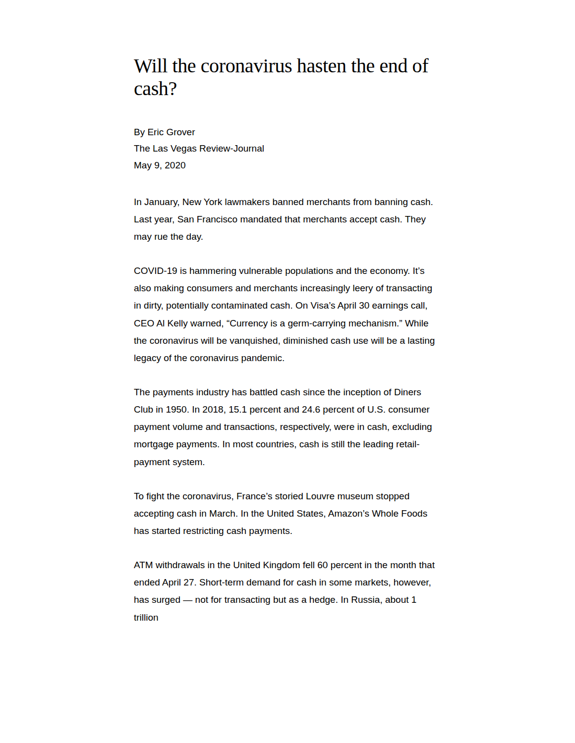Will the coronavirus hasten the end of cash?
By Eric Grover The Las Vegas Review-Journal May 9, 2020
In January, New York lawmakers banned merchants from banning cash. Last year, San Francisco mandated that merchants accept cash. They may rue the day.
COVID-19 is hammering vulnerable populations and the economy. It’s also making consumers and merchants increasingly leery of transacting in dirty, potentially contaminated cash. On Visa’s April 30 earnings call, CEO Al Kelly warned, “Currency is a germ-carrying mechanism.” While the coronavirus will be vanquished, diminished cash use will be a lasting legacy of the coronavirus pandemic.
The payments industry has battled cash since the inception of Diners Club in 1950. In 2018, 15.1 percent and 24.6 percent of U.S. consumer payment volume and transactions, respectively, were in cash, excluding mortgage payments. In most countries, cash is still the leading retail-payment system.
To fight the coronavirus, France’s storied Louvre museum stopped accepting cash in March. In the United States, Amazon’s Whole Foods has started restricting cash payments.
ATM withdrawals in the United Kingdom fell 60 percent in the month that ended April 27. Short-term demand for cash in some markets, however, has surged — not for transacting but as a hedge. In Russia, about 1 trillion